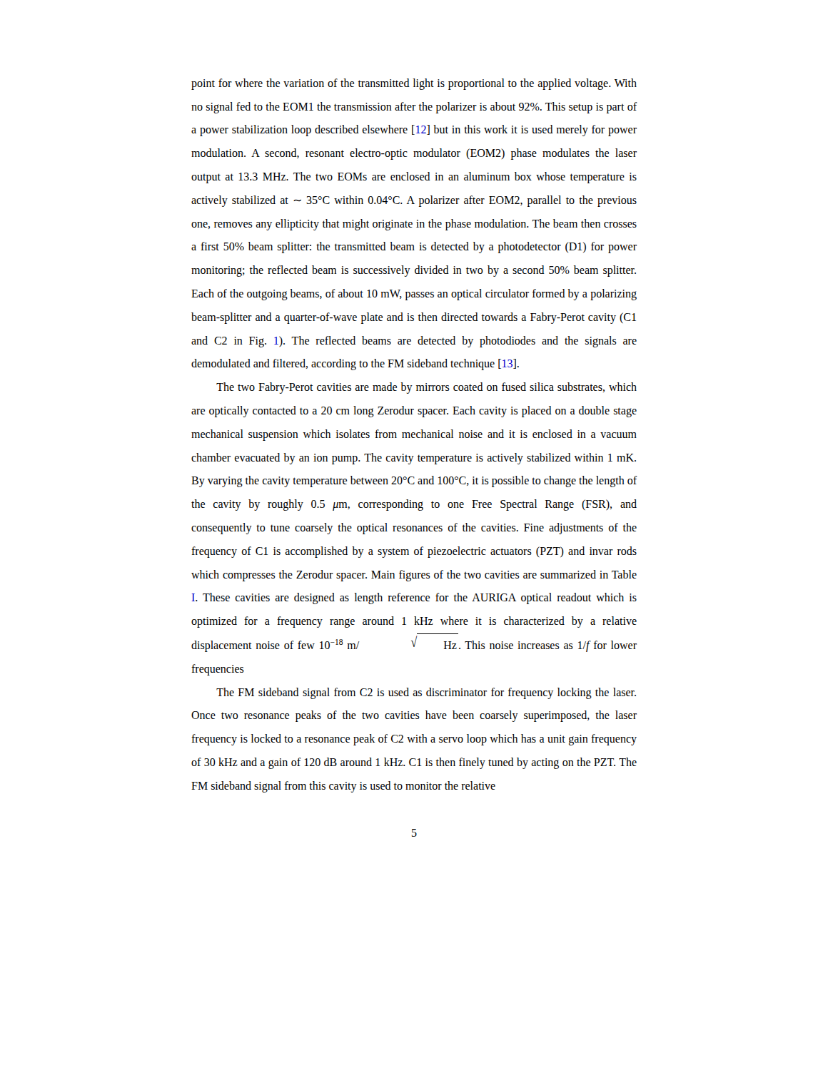point for where the variation of the transmitted light is proportional to the applied voltage. With no signal fed to the EOM1 the transmission after the polarizer is about 92%. This setup is part of a power stabilization loop described elsewhere [12] but in this work it is used merely for power modulation. A second, resonant electro-optic modulator (EOM2) phase modulates the laser output at 13.3 MHz. The two EOMs are enclosed in an aluminum box whose temperature is actively stabilized at ∼ 35°C within 0.04°C. A polarizer after EOM2, parallel to the previous one, removes any ellipticity that might originate in the phase modulation. The beam then crosses a first 50% beam splitter: the transmitted beam is detected by a photodetector (D1) for power monitoring; the reflected beam is successively divided in two by a second 50% beam splitter. Each of the outgoing beams, of about 10 mW, passes an optical circulator formed by a polarizing beam-splitter and a quarter-of-wave plate and is then directed towards a Fabry-Perot cavity (C1 and C2 in Fig. 1). The reflected beams are detected by photodiodes and the signals are demodulated and filtered, according to the FM sideband technique [13].
The two Fabry-Perot cavities are made by mirrors coated on fused silica substrates, which are optically contacted to a 20 cm long Zerodur spacer. Each cavity is placed on a double stage mechanical suspension which isolates from mechanical noise and it is enclosed in a vacuum chamber evacuated by an ion pump. The cavity temperature is actively stabilized within 1 mK. By varying the cavity temperature between 20°C and 100°C, it is possible to change the length of the cavity by roughly 0.5 μm, corresponding to one Free Spectral Range (FSR), and consequently to tune coarsely the optical resonances of the cavities. Fine adjustments of the frequency of C1 is accomplished by a system of piezoelectric actuators (PZT) and invar rods which compresses the Zerodur spacer. Main figures of the two cavities are summarized in Table I. These cavities are designed as length reference for the AURIGA optical readout which is optimized for a frequency range around 1 kHz where it is charac­terized by a relative displacement noise of few 10−18 m/√Hz. This noise increases as 1/f for lower frequencies
The FM sideband signal from C2 is used as discriminator for frequency locking the laser. Once two resonance peaks of the two cavities have been coarsely superimposed, the laser frequency is locked to a resonance peak of C2 with a servo loop which has a unit gain frequency of 30 kHz and a gain of 120 dB around 1 kHz. C1 is then finely tuned by acting on the PZT. The FM sideband signal from this cavity is used to monitor the relative
5